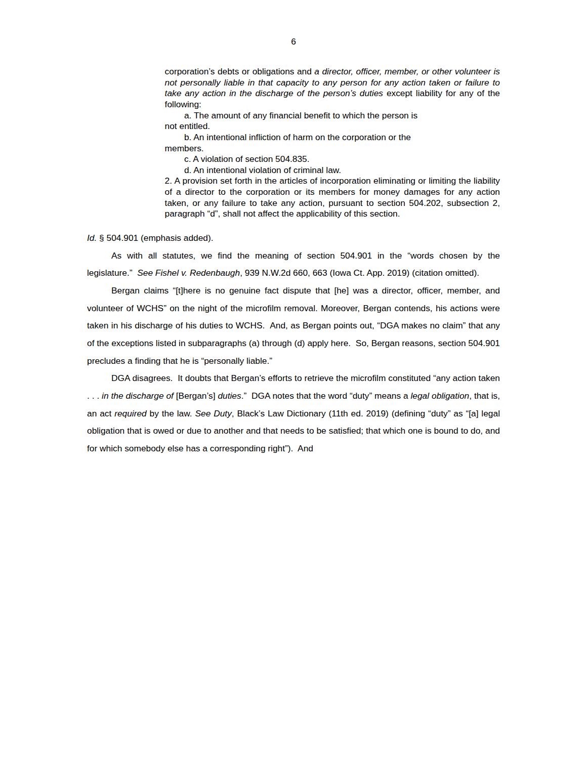6
corporation’s debts or obligations and a director, officer, member, or other volunteer is not personally liable in that capacity to any person for any action taken or failure to take any action in the discharge of the person’s duties except liability for any of the following:
a. The amount of any financial benefit to which the person is
not entitled.
b. An intentional infliction of harm on the corporation or the
members.
c. A violation of section 504.835.
d. An intentional violation of criminal law.
2. A provision set forth in the articles of incorporation eliminating or limiting the liability of a director to the corporation or its members for money damages for any action taken, or any failure to take any action, pursuant to section 504.202, subsection 2, paragraph “d”, shall not affect the applicability of this section.
Id. § 504.901 (emphasis added).
As with all statutes, we find the meaning of section 504.901 in the “words chosen by the legislature.” See Fishel v. Redenbaugh, 939 N.W.2d 660, 663 (Iowa Ct. App. 2019) (citation omitted).
Bergan claims “[t]here is no genuine fact dispute that [he] was a director, officer, member, and volunteer of WCHS” on the night of the microfilm removal. Moreover, Bergan contends, his actions were taken in his discharge of his duties to WCHS. And, as Bergan points out, “DGA makes no claim” that any of the exceptions listed in subparagraphs (a) through (d) apply here. So, Bergan reasons, section 504.901 precludes a finding that he is “personally liable.”
DGA disagrees. It doubts that Bergan’s efforts to retrieve the microfilm constituted “any action taken . . . in the discharge of [Bergan’s] duties.” DGA notes that the word “duty” means a legal obligation, that is, an act required by the law. See Duty, Black’s Law Dictionary (11th ed. 2019) (defining “duty” as “[a] legal obligation that is owed or due to another and that needs to be satisfied; that which one is bound to do, and for which somebody else has a corresponding right”). And